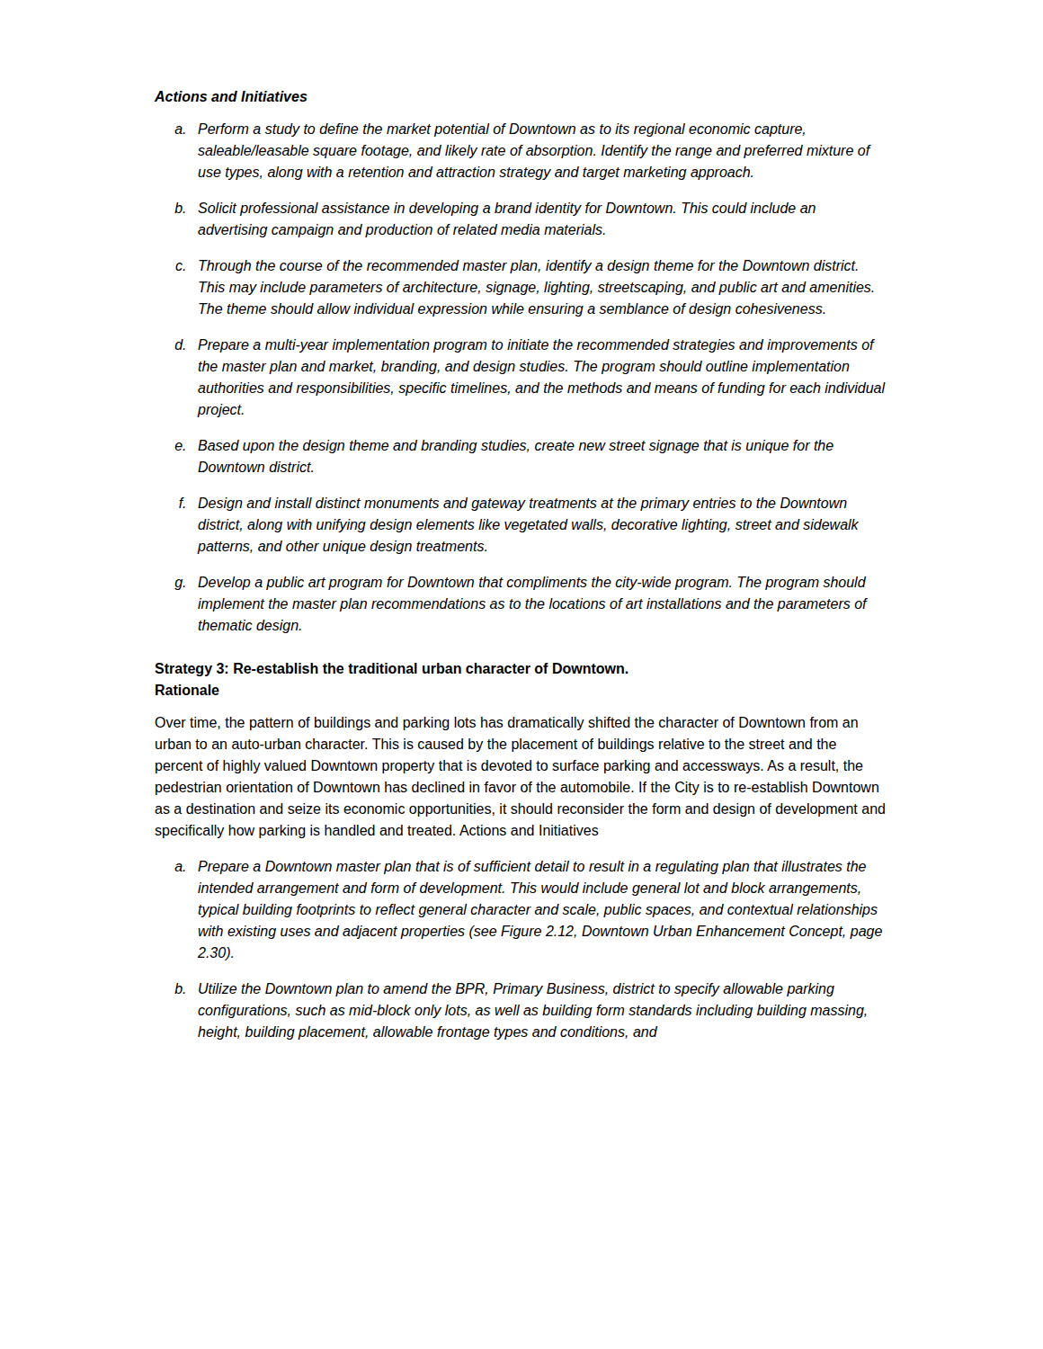Actions and Initiatives
Perform a study to define the market potential of Downtown as to its regional economic capture, saleable/leasable square footage, and likely rate of absorption. Identify the range and preferred mixture of use types, along with a retention and attraction strategy and target marketing approach.
Solicit professional assistance in developing a brand identity for Downtown. This could include an advertising campaign and production of related media materials.
Through the course of the recommended master plan, identify a design theme for the Downtown district. This may include parameters of architecture, signage, lighting, streetscaping, and public art and amenities. The theme should allow individual expression while ensuring a semblance of design cohesiveness.
Prepare a multi-year implementation program to initiate the recommended strategies and improvements of the master plan and market, branding, and design studies. The program should outline implementation authorities and responsibilities, specific timelines, and the methods and means of funding for each individual project.
Based upon the design theme and branding studies, create new street signage that is unique for the Downtown district.
Design and install distinct monuments and gateway treatments at the primary entries to the Downtown district, along with unifying design elements like vegetated walls, decorative lighting, street and sidewalk patterns, and other unique design treatments.
Develop a public art program for Downtown that compliments the city-wide program. The program should implement the master plan recommendations as to the locations of art installations and the parameters of thematic design.
Strategy 3: Re-establish the traditional urban character of Downtown.
Rationale
Over time, the pattern of buildings and parking lots has dramatically shifted the character of Downtown from an urban to an auto-urban character. This is caused by the placement of buildings relative to the street and the percent of highly valued Downtown property that is devoted to surface parking and accessways. As a result, the pedestrian orientation of Downtown has declined in favor of the automobile. If the City is to re-establish Downtown as a destination and seize its economic opportunities, it should reconsider the form and design of development and specifically how parking is handled and treated. Actions and Initiatives
Prepare a Downtown master plan that is of sufficient detail to result in a regulating plan that illustrates the intended arrangement and form of development. This would include general lot and block arrangements, typical building footprints to reflect general character and scale, public spaces, and contextual relationships with existing uses and adjacent properties (see Figure 2.12, Downtown Urban Enhancement Concept, page 2.30).
Utilize the Downtown plan to amend the BPR, Primary Business, district to specify allowable parking configurations, such as mid-block only lots, as well as building form standards including building massing, height, building placement, allowable frontage types and conditions, and